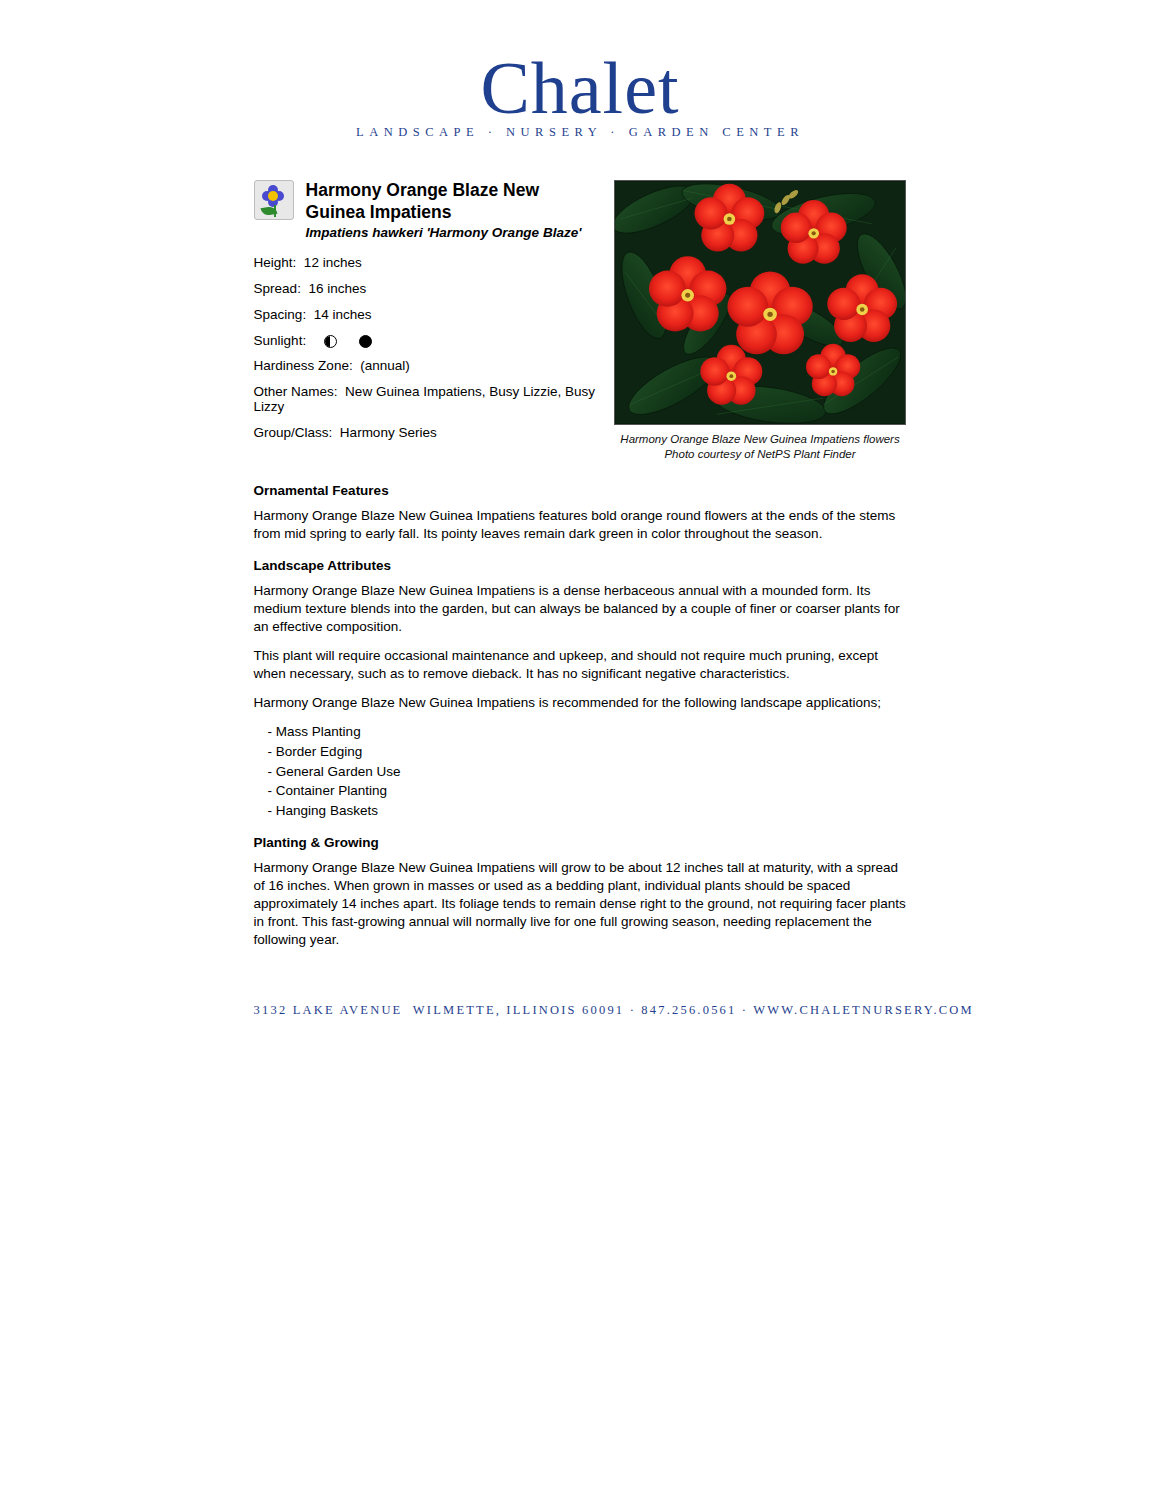Chalet
LANDSCAPE · NURSERY · GARDEN CENTER
Harmony Orange Blaze New Guinea Impatiens
Impatiens hawkeri 'Harmony Orange Blaze'
Height: 12 inches
Spread: 16 inches
Spacing: 14 inches
Sunlight:
Hardiness Zone: (annual)
Other Names: New Guinea Impatiens, Busy Lizzie, Busy Lizzy
Group/Class: Harmony Series
Harmony Orange Blaze New Guinea Impatiens flowers
Photo courtesy of NetPS Plant Finder
Ornamental Features
Harmony Orange Blaze New Guinea Impatiens features bold orange round flowers at the ends of the stems from mid spring to early fall. Its pointy leaves remain dark green in color throughout the season.
Landscape Attributes
Harmony Orange Blaze New Guinea Impatiens is a dense herbaceous annual with a mounded form. Its medium texture blends into the garden, but can always be balanced by a couple of finer or coarser plants for an effective composition.
This plant will require occasional maintenance and upkeep, and should not require much pruning, except when necessary, such as to remove dieback. It has no significant negative characteristics.
Harmony Orange Blaze New Guinea Impatiens is recommended for the following landscape applications;
Mass Planting
Border Edging
General Garden Use
Container Planting
Hanging Baskets
Planting & Growing
Harmony Orange Blaze New Guinea Impatiens will grow to be about 12 inches tall at maturity, with a spread of 16 inches. When grown in masses or used as a bedding plant, individual plants should be spaced approximately 14 inches apart. Its foliage tends to remain dense right to the ground, not requiring facer plants in front. This fast-growing annual will normally live for one full growing season, needing replacement the following year.
3132 LAKE AVENUE WILMETTE, ILLINOIS 60091 · 847.256.0561 · WWW.CHALETNURSERY.COM